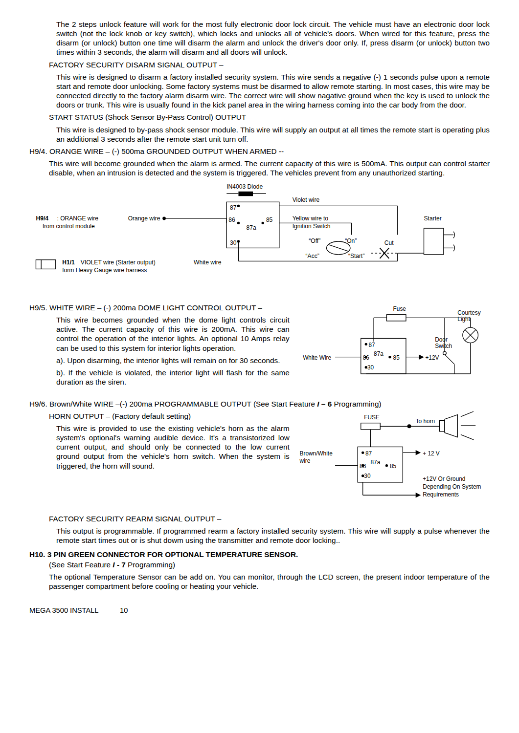The 2 steps unlock feature will work for the most fully electronic door lock circuit. The vehicle must have an electronic door lock switch (not the lock knob or key switch), which locks and unlocks all of vehicle's doors. When wired for this feature, press the disarm (or unlock) button one time will disarm the alarm and unlock the driver's door only. If, press disarm (or unlock) button two times within 3 seconds, the alarm will disarm and all doors will unlock.
FACTORY SECURITY DISARM SIGNAL OUTPUT –
This wire is designed to disarm a factory installed security system. This wire sends a negative (-) 1 seconds pulse upon a remote start and remote door unlocking. Some factory systems must be disarmed to allow remote starting. In most cases, this wire may be connected directly to the factory alarm disarm wire. The correct wire will show nagative ground when the key is used to unlock the doors or trunk. This wire is usually found in the kick panel area in the wiring harness coming into the car body from the door.
START STATUS (Shock Sensor By-Pass Control) OUTPUT–
This wire is designed to by-pass shock sensor module. This wire will supply an output at all times the remote start is operating plus an additional 3 seconds after the remote start unit turn off.
H9/4. ORANGE WIRE – (-) 500ma GROUNDED OUTPUT WHEN ARMED --
This wire will become grounded when the alarm is armed. The current capacity of this wire is 500mA. This output can control starter disable, when an intrusion is detected and the system is triggered. The vehicles prevent from any unauthorized starting.
IN4003 Diode 87 86 85 87a 30 H9/4 : ORANGE wire from control module Orange wire Violet wire Yellow wire to Ignition Switch “Off” “On” “Acc” “Start” Cut Starter H1/1 VIOLET wire (Starter output) form Heavy Gauge wire harness White wire
H9/5. WHITE WIRE – (-) 200ma DOME LIGHT CONTROL OUTPUT –
This wire becomes grounded when the dome light controls circuit active. The current capacity of this wire is 200mA. This wire can control the operation of the interior lights. An optional 10 Amps relay can be used to this system for interior lights operation.
a). Upon disarming, the interior lights will remain on for 30 seconds.
b). If the vehicle is violated, the interior light will flash for the same duration as the siren.
Fuse 87 86 85 87a 30 White Wire +12V Door Switch Courtesy Light
H9/6. Brown/White WIRE –(-) 200ma PROGRAMMABLE OUTPUT (See Start Feature I – 6 Programming)
HORN OUTPUT – (Factory default setting)
This wire is provided to use the existing vehicle's horn as the alarm system's optional's warning audible device. It's a transistorized low current output, and should only be connected to the low current ground output from the vehicle's horn switch. When the system is triggered, the horn will sound.
FUSE To horn 87 86 85 87a 30 Brown/White wire + 12 V +12V Or Ground Depending On System Requirements
FACTORY SECURITY REARM SIGNAL OUTPUT –
This output is programmable. If programmed rearm a factory installed security system. This wire will supply a pulse whenever the remote start times out or is shut dowm using the transmitter and remote door locking..
H10. 3 PIN GREEN CONNECTOR FOR OPTIONAL TEMPERATURE SENSOR.
(See Start Feature I - 7 Programming)
The optional Temperature Sensor can be add on. You can monitor, through the LCD screen, the present indoor temperature of the passenger compartment before cooling or heating your vehicle.
MEGA 3500 INSTALL 10